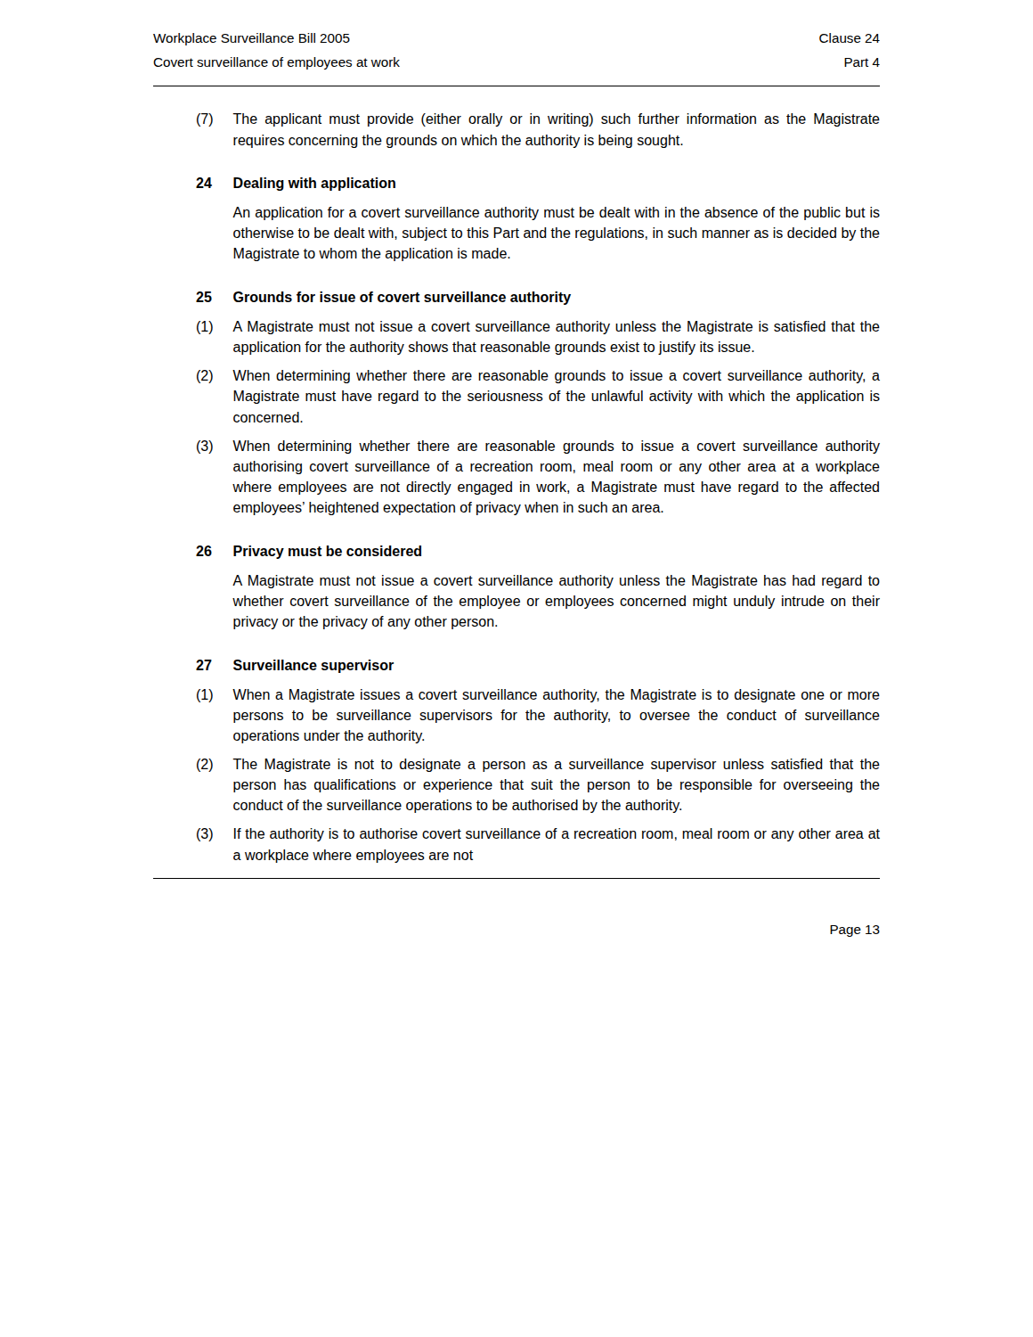Workplace Surveillance Bill 2005
Clause 24
Covert surveillance of employees at work
Part 4
(7) The applicant must provide (either orally or in writing) such further information as the Magistrate requires concerning the grounds on which the authority is being sought.
24 Dealing with application
An application for a covert surveillance authority must be dealt with in the absence of the public but is otherwise to be dealt with, subject to this Part and the regulations, in such manner as is decided by the Magistrate to whom the application is made.
25 Grounds for issue of covert surveillance authority
(1) A Magistrate must not issue a covert surveillance authority unless the Magistrate is satisfied that the application for the authority shows that reasonable grounds exist to justify its issue.
(2) When determining whether there are reasonable grounds to issue a covert surveillance authority, a Magistrate must have regard to the seriousness of the unlawful activity with which the application is concerned.
(3) When determining whether there are reasonable grounds to issue a covert surveillance authority authorising covert surveillance of a recreation room, meal room or any other area at a workplace where employees are not directly engaged in work, a Magistrate must have regard to the affected employees’ heightened expectation of privacy when in such an area.
26 Privacy must be considered
A Magistrate must not issue a covert surveillance authority unless the Magistrate has had regard to whether covert surveillance of the employee or employees concerned might unduly intrude on their privacy or the privacy of any other person.
27 Surveillance supervisor
(1) When a Magistrate issues a covert surveillance authority, the Magistrate is to designate one or more persons to be surveillance supervisors for the authority, to oversee the conduct of surveillance operations under the authority.
(2) The Magistrate is not to designate a person as a surveillance supervisor unless satisfied that the person has qualifications or experience that suit the person to be responsible for overseeing the conduct of the surveillance operations to be authorised by the authority.
(3) If the authority is to authorise covert surveillance of a recreation room, meal room or any other area at a workplace where employees are not
Page 13